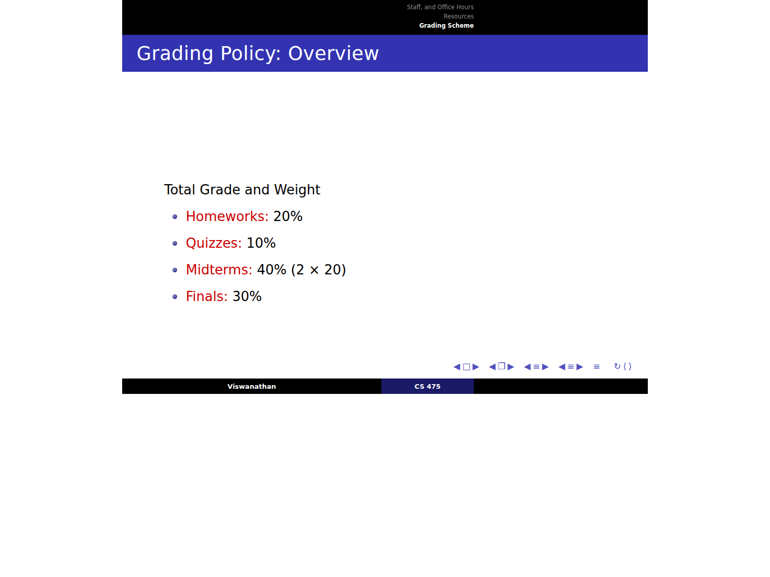Staff, and Office Hours
Resources
Grading Scheme
Grading Policy: Overview
Total Grade and Weight
Homeworks: 20%
Quizzes: 10%
Midterms: 40% (2 × 20)
Finals: 30%
◀□▶ ◀❐▶ ◀≡▶ ◀≡▶ ≡ ↻⟨⟩
Viswanathan
CS 475